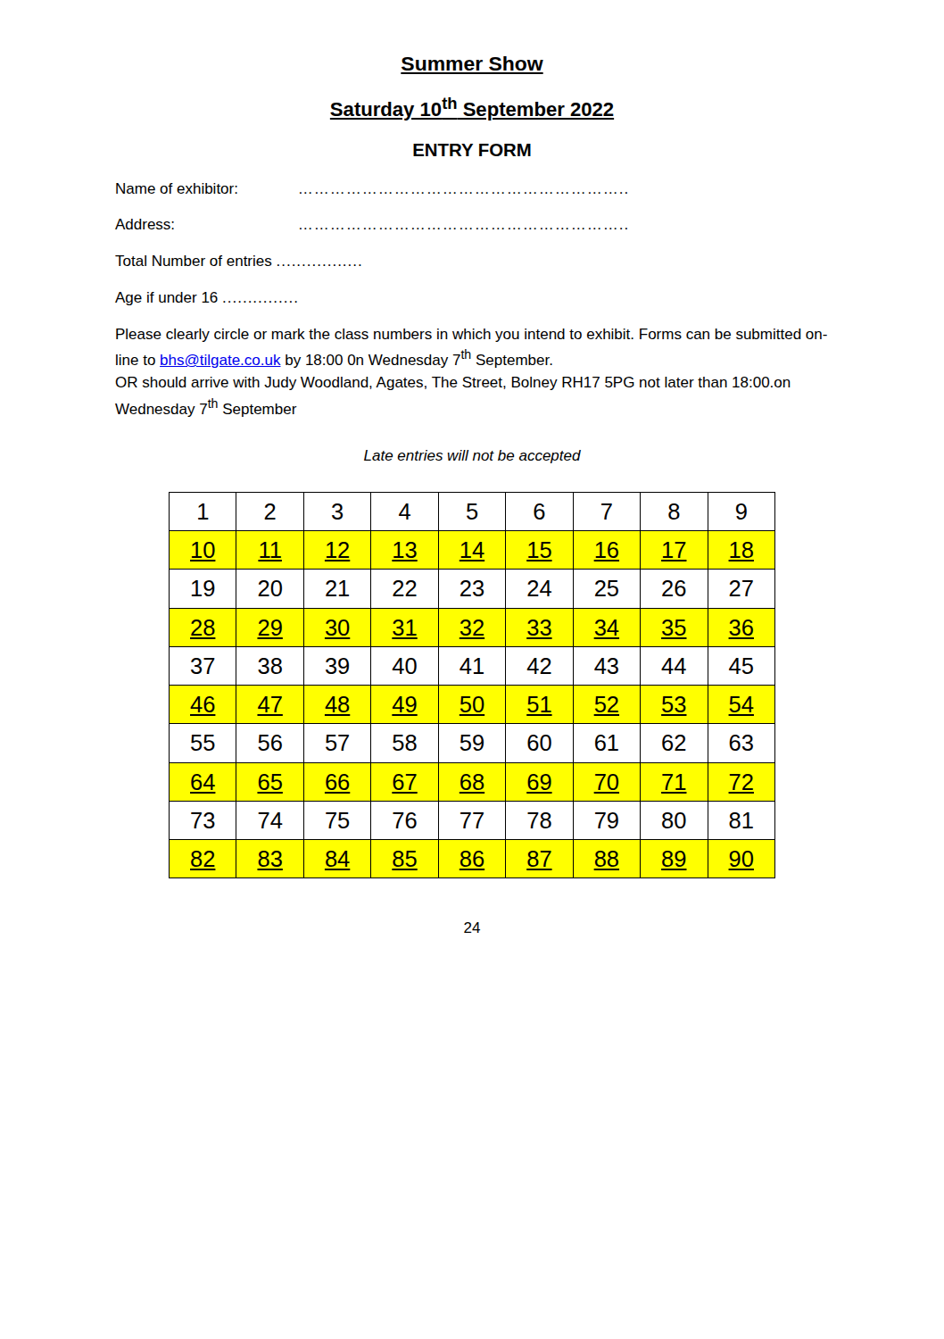Summer Show
Saturday 10th September 2022
ENTRY FORM
Name of exhibitor: ……………………………………………………..
Address: ……………………………………………………..
Total Number of entries .................
Age if under 16 ...............
Please clearly circle or mark the class numbers in which you intend to exhibit. Forms can be submitted on-line to bhs@tilgate.co.uk by 18:00 0n Wednesday 7th September.
OR should arrive with Judy Woodland, Agates, The Street, Bolney RH17 5PG not later than 18:00.on Wednesday 7th September
Late entries will not be accepted
| 1 | 2 | 3 | 4 | 5 | 6 | 7 | 8 | 9 |
| 10 | 11 | 12 | 13 | 14 | 15 | 16 | 17 | 18 |
| 19 | 20 | 21 | 22 | 23 | 24 | 25 | 26 | 27 |
| 28 | 29 | 30 | 31 | 32 | 33 | 34 | 35 | 36 |
| 37 | 38 | 39 | 40 | 41 | 42 | 43 | 44 | 45 |
| 46 | 47 | 48 | 49 | 50 | 51 | 52 | 53 | 54 |
| 55 | 56 | 57 | 58 | 59 | 60 | 61 | 62 | 63 |
| 64 | 65 | 66 | 67 | 68 | 69 | 70 | 71 | 72 |
| 73 | 74 | 75 | 76 | 77 | 78 | 79 | 80 | 81 |
| 82 | 83 | 84 | 85 | 86 | 87 | 88 | 89 | 90 |
24